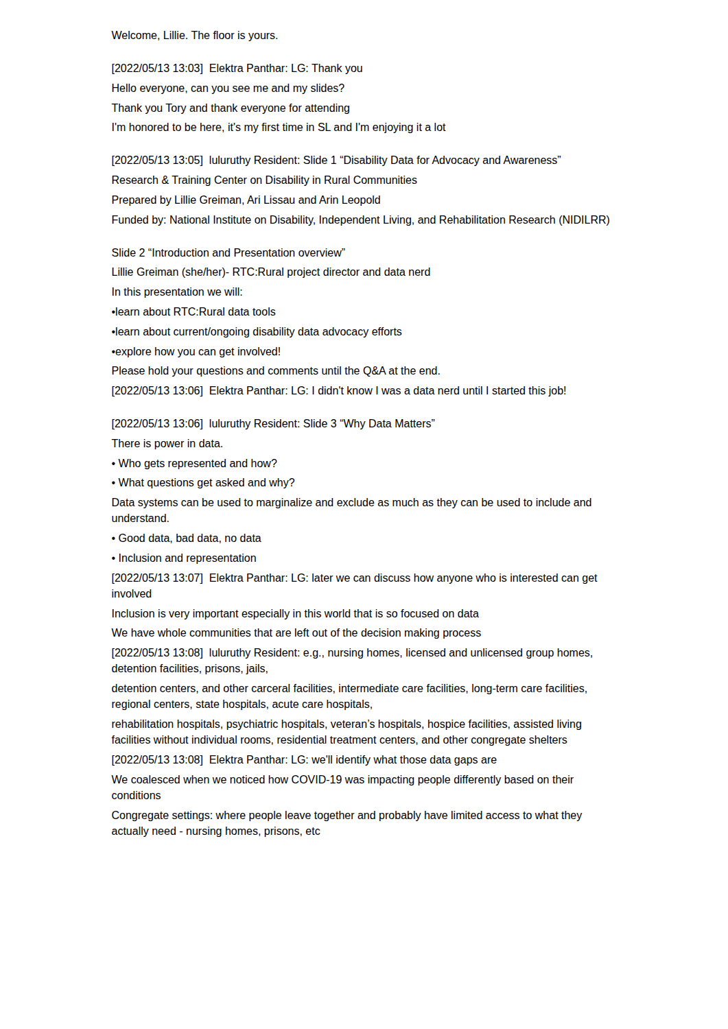Welcome, Lillie. The floor is yours.
[2022/05/13 13:03] Elektra Panthar: LG: Thank you
Hello everyone, can you see me and my slides?
Thank you Tory and thank everyone for attending
I'm honored to be here, it's my first time in SL and I'm enjoying it a lot
[2022/05/13 13:05] luluruthy Resident: Slide 1 “Disability Data for Advocacy and Awareness”
Research & Training Center on Disability in Rural Communities
Prepared by Lillie Greiman, Ari Lissau and Arin Leopold
Funded by: National Institute on Disability, Independent Living, and Rehabilitation Research (NIDILRR)
Slide 2 “Introduction and Presentation overview”
Lillie Greiman (she/her)- RTC:Rural project director and data nerd
In this presentation we will:
•learn about RTC:Rural data tools
•learn about current/ongoing disability data advocacy efforts
•explore how you can get involved!
Please hold your questions and comments until the Q&A at the end.
[2022/05/13 13:06] Elektra Panthar: LG: I didn't know I was a data nerd until I started this job!
[2022/05/13 13:06] luluruthy Resident: Slide 3 “Why Data Matters”
There is power in data.
• Who gets represented and how?
• What questions get asked and why?
Data systems can be used to marginalize and exclude as much as they can be used to include and understand.
• Good data, bad data, no data
• Inclusion and representation
[2022/05/13 13:07] Elektra Panthar: LG: later we can discuss how anyone who is interested can get involved
Inclusion is very important especially in this world that is so focused on data
We have whole communities that are left out of the decision making process
[2022/05/13 13:08] luluruthy Resident: e.g., nursing homes, licensed and unlicensed group homes, detention facilities, prisons, jails,
detention centers, and other carceral facilities, intermediate care facilities, long-term care facilities, regional centers, state hospitals, acute care hospitals,
rehabilitation hospitals, psychiatric hospitals, veteran’s hospitals, hospice facilities, assisted living facilities without individual rooms, residential treatment centers, and other congregate shelters
[2022/05/13 13:08] Elektra Panthar: LG: we'll identify what those data gaps are
We coalesced when we noticed how COVID-19 was impacting people differently based on their conditions
Congregate settings: where people leave together and probably have limited access to what they actually need - nursing homes, prisons, etc